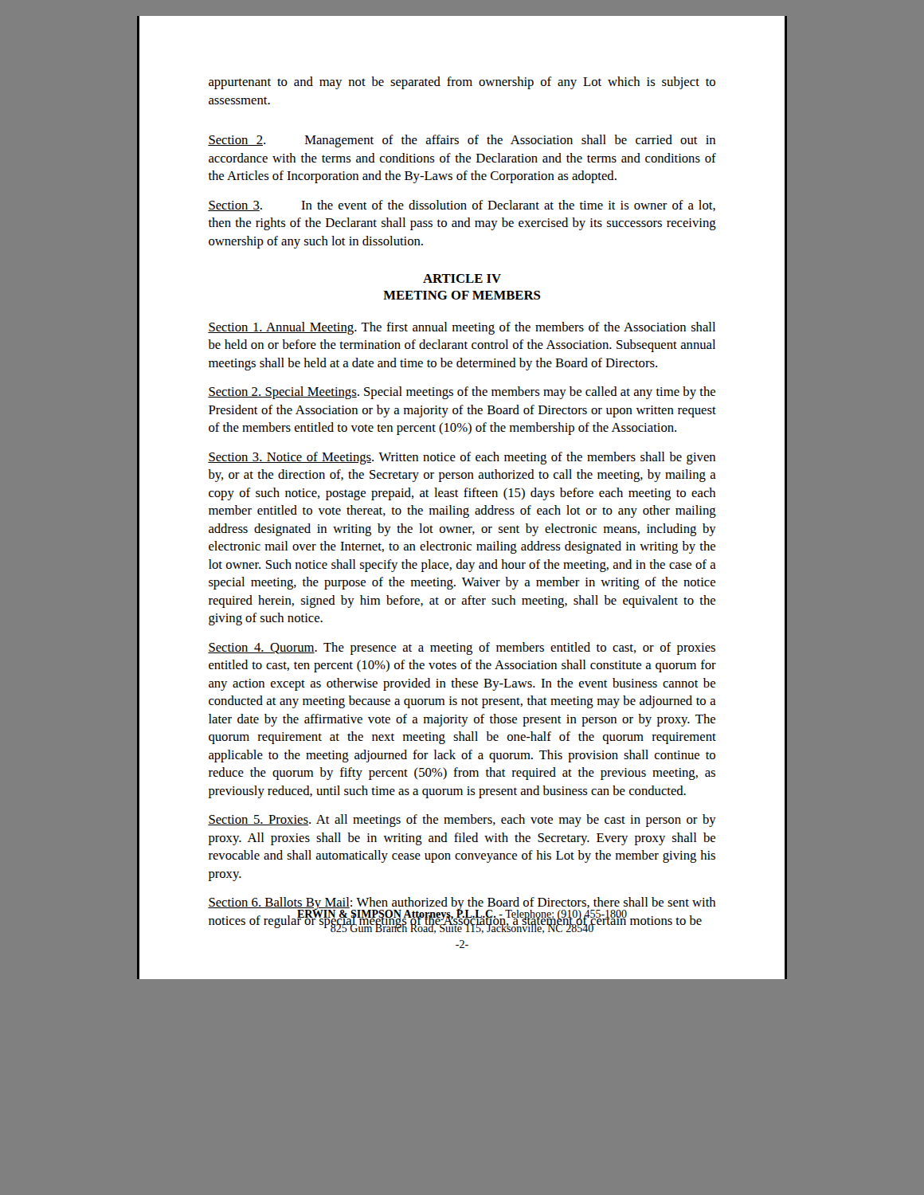appurtenant to and may not be separated from ownership of any Lot which is subject to assessment.
Section 2. Management of the affairs of the Association shall be carried out in accordance with the terms and conditions of the Declaration and the terms and conditions of the Articles of Incorporation and the By-Laws of the Corporation as adopted.
Section 3. In the event of the dissolution of Declarant at the time it is owner of a lot, then the rights of the Declarant shall pass to and may be exercised by its successors receiving ownership of any such lot in dissolution.
ARTICLE IV
MEETING OF MEMBERS
Section 1. Annual Meeting. The first annual meeting of the members of the Association shall be held on or before the termination of declarant control of the Association. Subsequent annual meetings shall be held at a date and time to be determined by the Board of Directors.
Section 2. Special Meetings. Special meetings of the members may be called at any time by the President of the Association or by a majority of the Board of Directors or upon written request of the members entitled to vote ten percent (10%) of the membership of the Association.
Section 3. Notice of Meetings. Written notice of each meeting of the members shall be given by, or at the direction of, the Secretary or person authorized to call the meeting, by mailing a copy of such notice, postage prepaid, at least fifteen (15) days before each meeting to each member entitled to vote thereat, to the mailing address of each lot or to any other mailing address designated in writing by the lot owner, or sent by electronic means, including by electronic mail over the Internet, to an electronic mailing address designated in writing by the lot owner. Such notice shall specify the place, day and hour of the meeting, and in the case of a special meeting, the purpose of the meeting. Waiver by a member in writing of the notice required herein, signed by him before, at or after such meeting, shall be equivalent to the giving of such notice.
Section 4. Quorum. The presence at a meeting of members entitled to cast, or of proxies entitled to cast, ten percent (10%) of the votes of the Association shall constitute a quorum for any action except as otherwise provided in these By-Laws. In the event business cannot be conducted at any meeting because a quorum is not present, that meeting may be adjourned to a later date by the affirmative vote of a majority of those present in person or by proxy. The quorum requirement at the next meeting shall be one-half of the quorum requirement applicable to the meeting adjourned for lack of a quorum. This provision shall continue to reduce the quorum by fifty percent (50%) from that required at the previous meeting, as previously reduced, until such time as a quorum is present and business can be conducted.
Section 5. Proxies. At all meetings of the members, each vote may be cast in person or by proxy. All proxies shall be in writing and filed with the Secretary. Every proxy shall be revocable and shall automatically cease upon conveyance of his Lot by the member giving his proxy.
Section 6. Ballots By Mail: When authorized by the Board of Directors, there shall be sent with notices of regular or special meetings of the Association, a statement of certain motions to be
ERWIN & SIMPSON Attorneys, P.L.L.C. - Telephone: (910) 455-1800
825 Gum Branch Road, Suite 115, Jacksonville, NC 28540
-2-